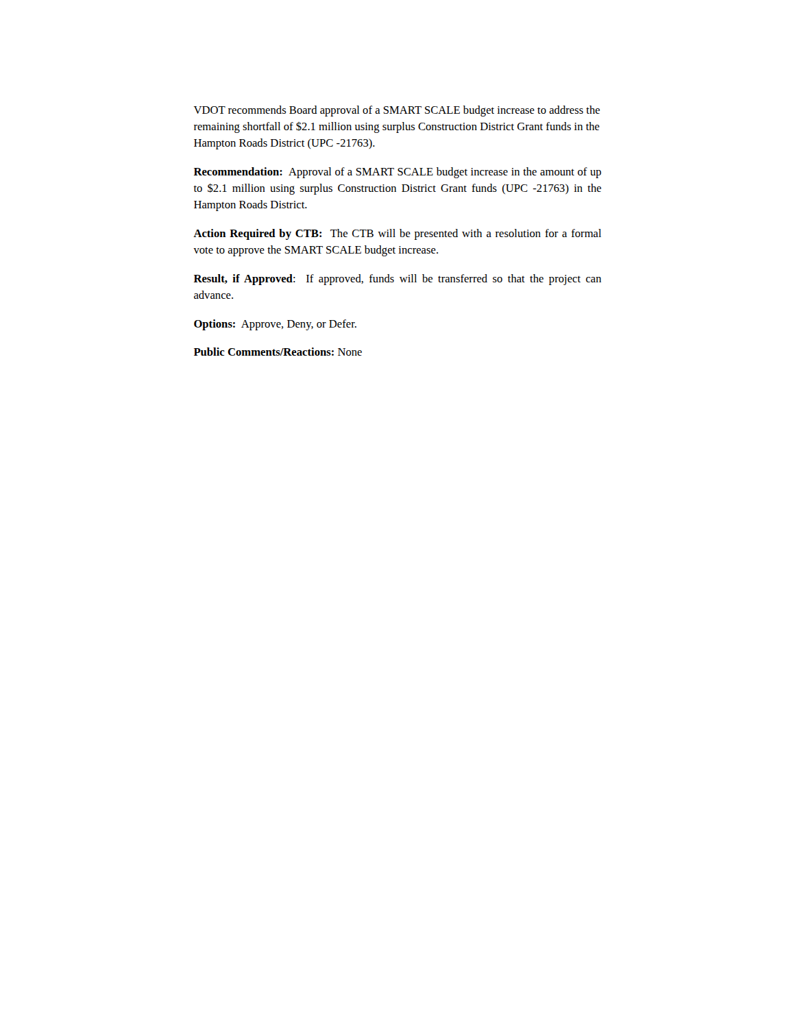VDOT recommends Board approval of a SMART SCALE budget increase to address the remaining shortfall of $2.1 million using surplus Construction District Grant funds in the Hampton Roads District (UPC -21763).
Recommendation: Approval of a SMART SCALE budget increase in the amount of up to $2.1 million using surplus Construction District Grant funds (UPC -21763) in the Hampton Roads District.
Action Required by CTB: The CTB will be presented with a resolution for a formal vote to approve the SMART SCALE budget increase.
Result, if Approved: If approved, funds will be transferred so that the project can advance.
Options: Approve, Deny, or Defer.
Public Comments/Reactions: None